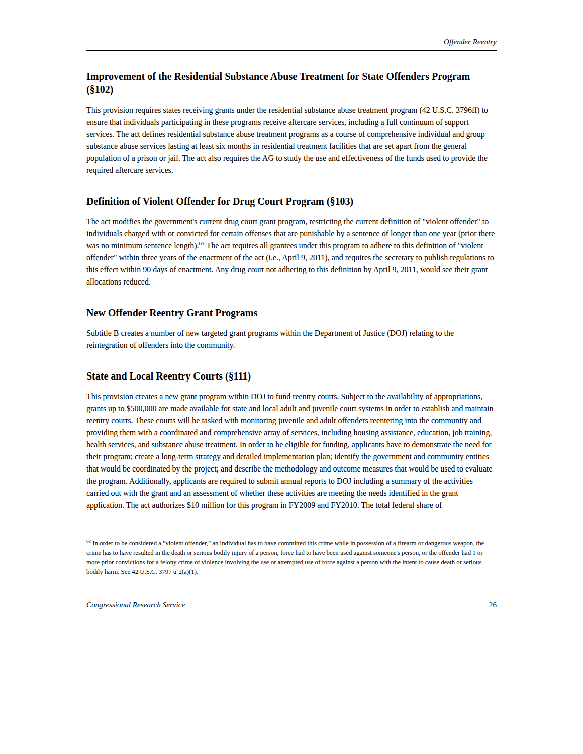Offender Reentry
Improvement of the Residential Substance Abuse Treatment for State Offenders Program (§102)
This provision requires states receiving grants under the residential substance abuse treatment program (42 U.S.C. 3796ff) to ensure that individuals participating in these programs receive aftercare services, including a full continuum of support services. The act defines residential substance abuse treatment programs as a course of comprehensive individual and group substance abuse services lasting at least six months in residential treatment facilities that are set apart from the general population of a prison or jail. The act also requires the AG to study the use and effectiveness of the funds used to provide the required aftercare services.
Definition of Violent Offender for Drug Court Program (§103)
The act modifies the government's current drug court grant program, restricting the current definition of "violent offender" to individuals charged with or convicted for certain offenses that are punishable by a sentence of longer than one year (prior there was no minimum sentence length).63 The act requires all grantees under this program to adhere to this definition of "violent offender" within three years of the enactment of the act (i.e., April 9, 2011), and requires the secretary to publish regulations to this effect within 90 days of enactment. Any drug court not adhering to this definition by April 9, 2011, would see their grant allocations reduced.
New Offender Reentry Grant Programs
Subtitle B creates a number of new targeted grant programs within the Department of Justice (DOJ) relating to the reintegration of offenders into the community.
State and Local Reentry Courts (§111)
This provision creates a new grant program within DOJ to fund reentry courts. Subject to the availability of appropriations, grants up to $500,000 are made available for state and local adult and juvenile court systems in order to establish and maintain reentry courts. These courts will be tasked with monitoring juvenile and adult offenders reentering into the community and providing them with a coordinated and comprehensive array of services, including housing assistance, education, job training, health services, and substance abuse treatment. In order to be eligible for funding, applicants have to demonstrate the need for their program; create a long-term strategy and detailed implementation plan; identify the government and community entities that would be coordinated by the project; and describe the methodology and outcome measures that would be used to evaluate the program. Additionally, applicants are required to submit annual reports to DOJ including a summary of the activities carried out with the grant and an assessment of whether these activities are meeting the needs identified in the grant application. The act authorizes $10 million for this program in FY2009 and FY2010. The total federal share of
63 In order to be considered a "violent offender," an individual has to have committed this crime while in possession of a firearm or dangerous weapon, the crime has to have resulted in the death or serious bodily injury of a person, force had to have been used against someone's person, or the offender had 1 or more prior convictions for a felony crime of violence involving the use or attempted use of force against a person with the intent to cause death or serious bodily harm. See 42 U.S.C. 3797 u-2(a)(1).
Congressional Research Service 26